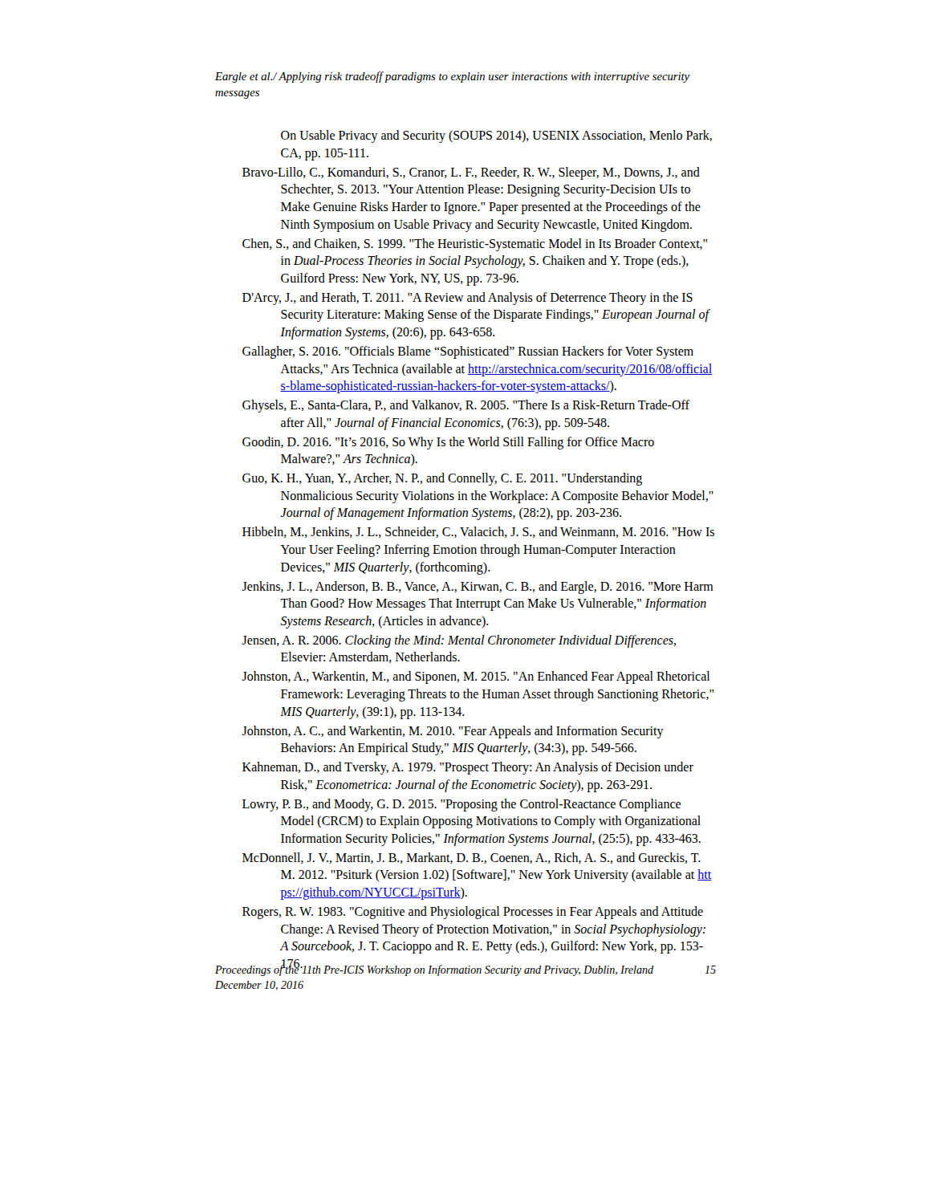Eargle et al./ Applying risk tradeoff paradigms to explain user interactions with interruptive security messages
On Usable Privacy and Security (SOUPS 2014), USENIX Association, Menlo Park, CA, pp. 105-111.
Bravo-Lillo, C., Komanduri, S., Cranor, L. F., Reeder, R. W., Sleeper, M., Downs, J., and Schechter, S. 2013. "Your Attention Please: Designing Security-Decision UIs to Make Genuine Risks Harder to Ignore." Paper presented at the Proceedings of the Ninth Symposium on Usable Privacy and Security Newcastle, United Kingdom.
Chen, S., and Chaiken, S. 1999. "The Heuristic-Systematic Model in Its Broader Context," in Dual-Process Theories in Social Psychology, S. Chaiken and Y. Trope (eds.), Guilford Press: New York, NY, US, pp. 73-96.
D'Arcy, J., and Herath, T. 2011. "A Review and Analysis of Deterrence Theory in the IS Security Literature: Making Sense of the Disparate Findings," European Journal of Information Systems, (20:6), pp. 643-658.
Gallagher, S. 2016. "Officials Blame “Sophisticated” Russian Hackers for Voter System Attacks," Ars Technica (available at http://arstechnica.com/security/2016/08/officials-blame-sophisticated-russian-hackers-for-voter-system-attacks/).
Ghysels, E., Santa-Clara, P., and Valkanov, R. 2005. "There Is a Risk-Return Trade-Off after All," Journal of Financial Economics, (76:3), pp. 509-548.
Goodin, D. 2016. "It’s 2016, So Why Is the World Still Falling for Office Macro Malware?," Ars Technica).
Guo, K. H., Yuan, Y., Archer, N. P., and Connelly, C. E. 2011. "Understanding Nonmalicious Security Violations in the Workplace: A Composite Behavior Model," Journal of Management Information Systems, (28:2), pp. 203-236.
Hibbeln, M., Jenkins, J. L., Schneider, C., Valacich, J. S., and Weinmann, M. 2016. "How Is Your User Feeling? Inferring Emotion through Human-Computer Interaction Devices," MIS Quarterly, (forthcoming).
Jenkins, J. L., Anderson, B. B., Vance, A., Kirwan, C. B., and Eargle, D. 2016. "More Harm Than Good? How Messages That Interrupt Can Make Us Vulnerable," Information Systems Research, (Articles in advance).
Jensen, A. R. 2006. Clocking the Mind: Mental Chronometer Individual Differences, Elsevier: Amsterdam, Netherlands.
Johnston, A., Warkentin, M., and Siponen, M. 2015. "An Enhanced Fear Appeal Rhetorical Framework: Leveraging Threats to the Human Asset through Sanctioning Rhetoric," MIS Quarterly, (39:1), pp. 113-134.
Johnston, A. C., and Warkentin, M. 2010. "Fear Appeals and Information Security Behaviors: An Empirical Study," MIS Quarterly, (34:3), pp. 549-566.
Kahneman, D., and Tversky, A. 1979. "Prospect Theory: An Analysis of Decision under Risk," Econometrica: Journal of the Econometric Society), pp. 263-291.
Lowry, P. B., and Moody, G. D. 2015. "Proposing the Control-Reactance Compliance Model (CRCM) to Explain Opposing Motivations to Comply with Organizational Information Security Policies," Information Systems Journal, (25:5), pp. 433-463.
McDonnell, J. V., Martin, J. B., Markant, D. B., Coenen, A., Rich, A. S., and Gureckis, T. M. 2012. "Psiturk (Version 1.02) [Software]," New York University (available at https://github.com/NYUCCL/psiTurk).
Rogers, R. W. 1983. "Cognitive and Physiological Processes in Fear Appeals and Attitude Change: A Revised Theory of Protection Motivation," in Social Psychophysiology: A Sourcebook, J. T. Cacioppo and R. E. Petty (eds.), Guilford: New York, pp. 153-176.
Proceedings of the 11th Pre-ICIS Workshop on Information Security and Privacy, Dublin, Ireland December 10, 2016 15